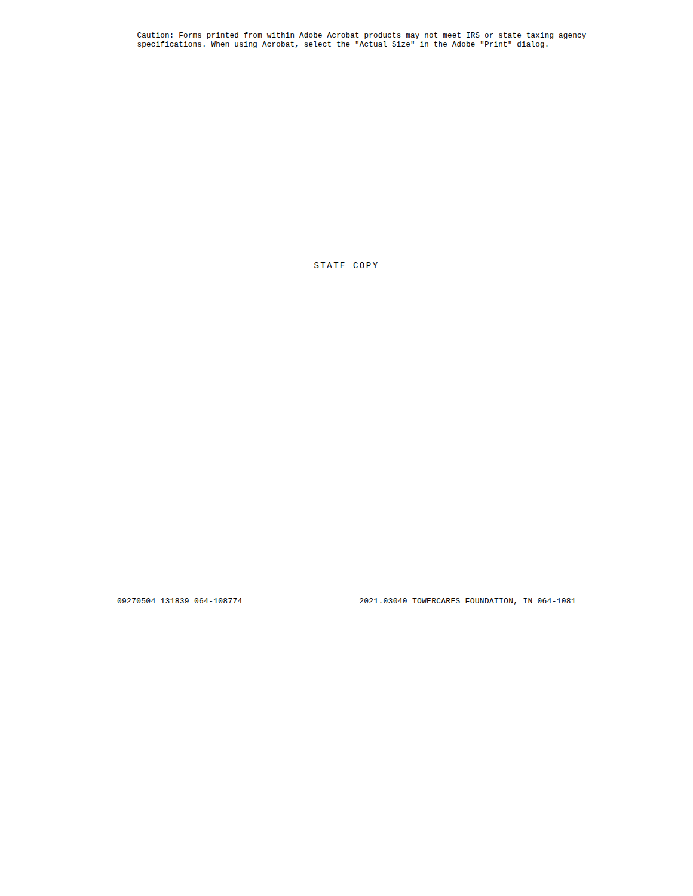Caution: Forms printed from within Adobe Acrobat products may not meet IRS or state taxing agency specifications. When using Acrobat, select the "Actual Size" in the Adobe "Print" dialog.
STATE COPY
09270504 131839 064-108774 2021.03040 TOWERCARES FOUNDATION, IN 064-1081